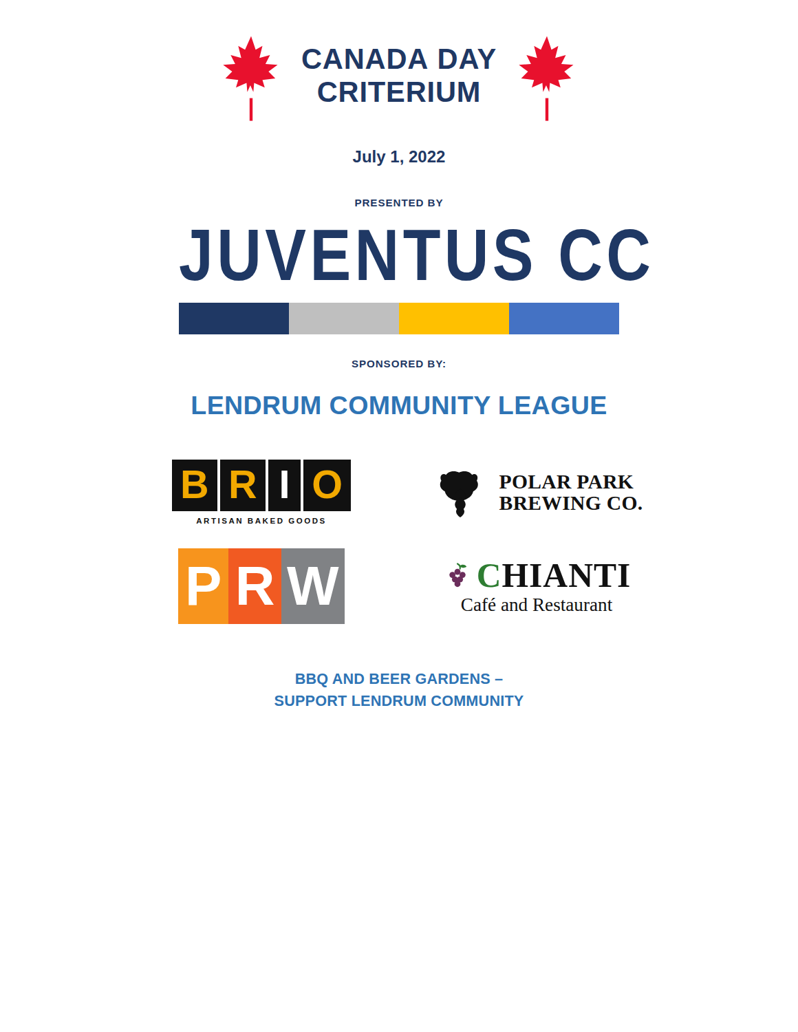Canada Day
Criterium
July 1, 2022
Presented by
JUVENTUS CC
Sponsored by:
Lendrum Community League
BRIO
Artisan Baked Goods
Polar Park
Brewing Co.
PRW
CHIANTI
Café and Restaurant
BBQ and Beer Gardens –
Support Lendrum Community